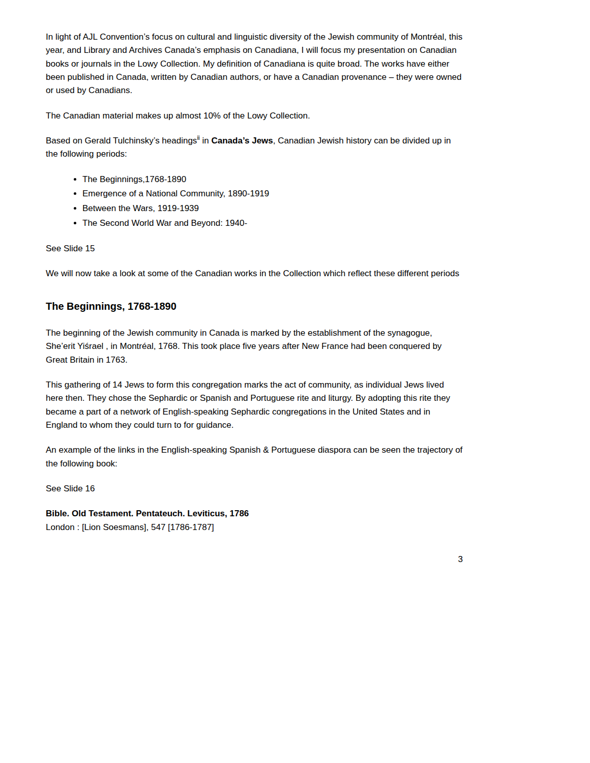In light of AJL Convention’s focus on cultural and linguistic diversity of the Jewish community of Montréal, this year, and Library and Archives Canada’s emphasis on Canadiana, I will focus my presentation on Canadian books or journals in the Lowy Collection. My definition of Canadiana is quite broad. The works have either been published in Canada, written by Canadian authors, or have a Canadian provenance – they were owned or used by Canadians.
The Canadian material makes up almost 10% of the Lowy Collection.
Based on Gerald Tulchinsky’s headingsii in Canada’s Jews, Canadian Jewish history can be divided up in the following periods:
The Beginnings,1768-1890
Emergence of a National Community, 1890-1919
Between the Wars, 1919-1939
The Second World War and Beyond: 1940-
See Slide 15
We will now take a look at some of the Canadian works in the Collection which reflect these different periods
The Beginnings, 1768-1890
The beginning of the Jewish community in Canada is marked by the establishment of the synagogue, She’erit Yiśrael , in Montréal, 1768. This took place five years after New France had been conquered by Great Britain in 1763.
This gathering of 14 Jews to form this congregation marks the act of community, as individual Jews lived here then. They chose the Sephardic or Spanish and Portuguese rite and liturgy. By adopting this rite they became a part of a network of English-speaking Sephardic congregations in the United States and in England to whom they could turn to for guidance.
An example of the links in the English-speaking Spanish & Portuguese diaspora can be seen the trajectory of the following book:
See Slide 16
Bible. Old Testament. Pentateuch. Leviticus, 1786
London : [Lion Soesmans], 547 [1786-1787]
3